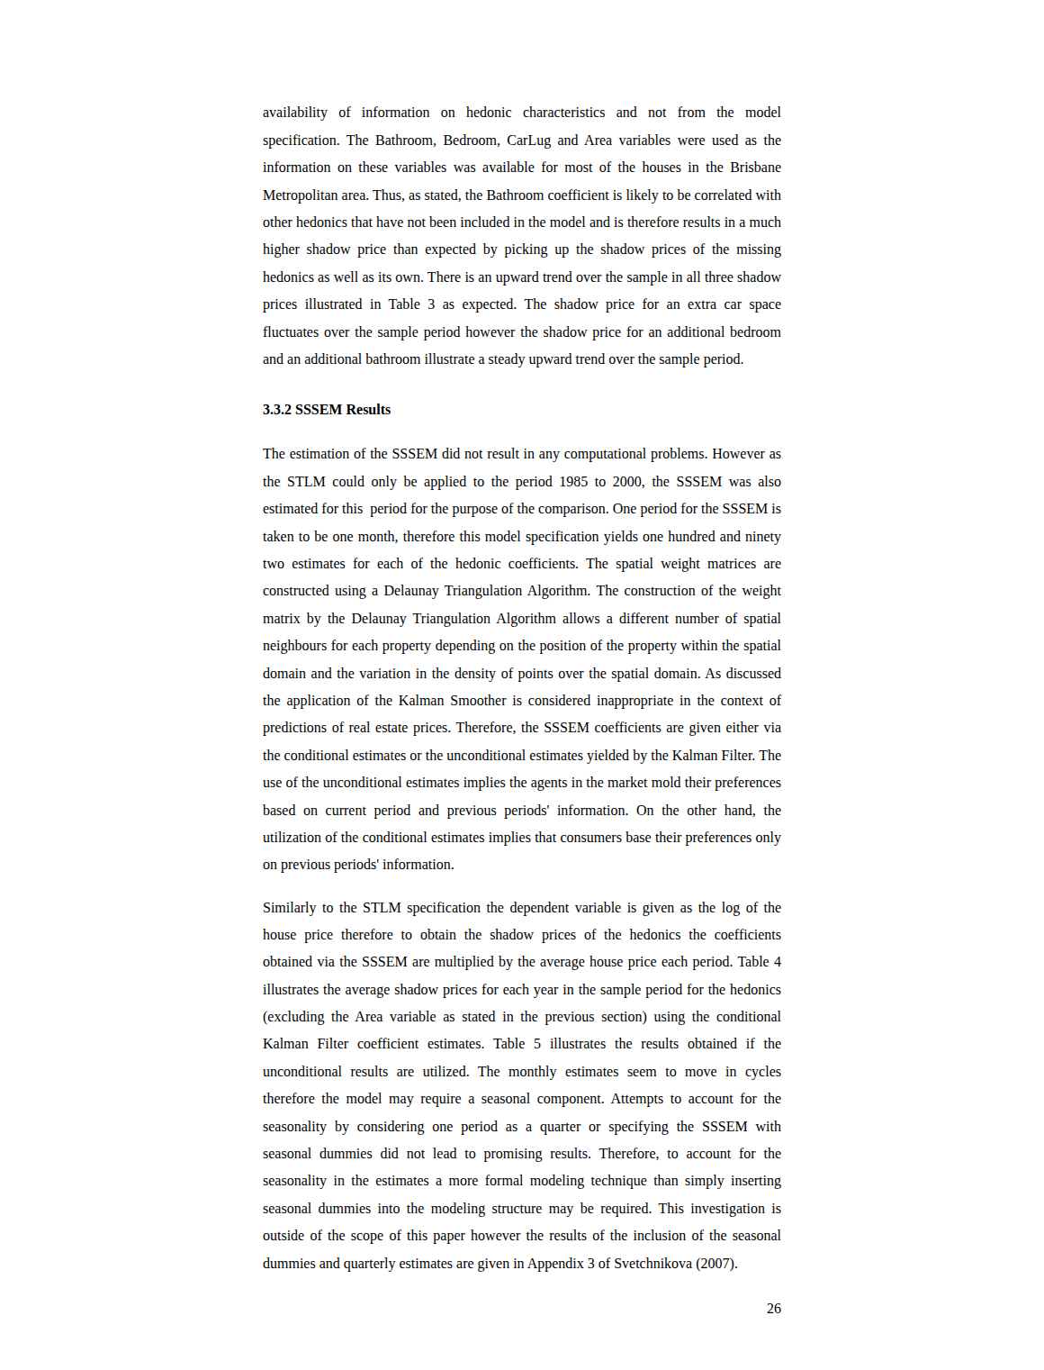availability of information on hedonic characteristics and not from the model specification. The Bathroom, Bedroom, CarLug and Area variables were used as the information on these variables was available for most of the houses in the Brisbane Metropolitan area. Thus, as stated, the Bathroom coefficient is likely to be correlated with other hedonics that have not been included in the model and is therefore results in a much higher shadow price than expected by picking up the shadow prices of the missing hedonics as well as its own. There is an upward trend over the sample in all three shadow prices illustrated in Table 3 as expected. The shadow price for an extra car space fluctuates over the sample period however the shadow price for an additional bedroom and an additional bathroom illustrate a steady upward trend over the sample period.
3.3.2 SSSEM Results
The estimation of the SSSEM did not result in any computational problems. However as the STLM could only be applied to the period 1985 to 2000, the SSSEM was also estimated for this period for the purpose of the comparison. One period for the SSSEM is taken to be one month, therefore this model specification yields one hundred and ninety two estimates for each of the hedonic coefficients. The spatial weight matrices are constructed using a Delaunay Triangulation Algorithm. The construction of the weight matrix by the Delaunay Triangulation Algorithm allows a different number of spatial neighbours for each property depending on the position of the property within the spatial domain and the variation in the density of points over the spatial domain. As discussed the application of the Kalman Smoother is considered inappropriate in the context of predictions of real estate prices. Therefore, the SSSEM coefficients are given either via the conditional estimates or the unconditional estimates yielded by the Kalman Filter. The use of the unconditional estimates implies the agents in the market mold their preferences based on current period and previous periods' information. On the other hand, the utilization of the conditional estimates implies that consumers base their preferences only on previous periods' information.
Similarly to the STLM specification the dependent variable is given as the log of the house price therefore to obtain the shadow prices of the hedonics the coefficients obtained via the SSSEM are multiplied by the average house price each period. Table 4 illustrates the average shadow prices for each year in the sample period for the hedonics (excluding the Area variable as stated in the previous section) using the conditional Kalman Filter coefficient estimates. Table 5 illustrates the results obtained if the unconditional results are utilized. The monthly estimates seem to move in cycles therefore the model may require a seasonal component. Attempts to account for the seasonality by considering one period as a quarter or specifying the SSSEM with seasonal dummies did not lead to promising results. Therefore, to account for the seasonality in the estimates a more formal modeling technique than simply inserting seasonal dummies into the modeling structure may be required. This investigation is outside of the scope of this paper however the results of the inclusion of the seasonal dummies and quarterly estimates are given in Appendix 3 of Svetchnikova (2007).
26